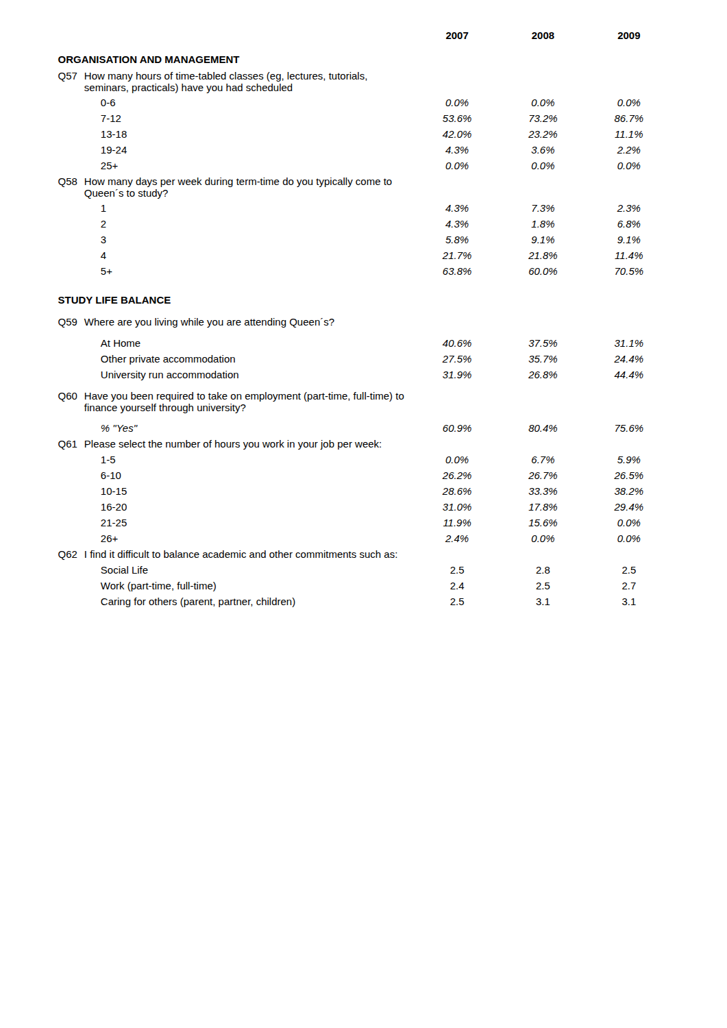| | 2007 | 2008 | 2009 |
| --- | --- | --- | --- |
| ORGANISATION AND MANAGEMENT |
| Q57 | How many hours of time-tabled classes (eg, lectures, tutorials, seminars, practicals) have you had scheduled | | | |
| | 0-6 | 0.0% | 0.0% | 0.0% |
| | 7-12 | 53.6% | 73.2% | 86.7% |
| | 13-18 | 42.0% | 23.2% | 11.1% |
| | 19-24 | 4.3% | 3.6% | 2.2% |
| | 25+ | 0.0% | 0.0% | 0.0% |
| Q58 | How many days per week during term-time do you typically come to Queen´s to study? | | | |
| | 1 | 4.3% | 7.3% | 2.3% |
| | 2 | 4.3% | 1.8% | 6.8% |
| | 3 | 5.8% | 9.1% | 9.1% |
| | 4 | 21.7% | 21.8% | 11.4% |
| | 5+ | 63.8% | 60.0% | 70.5% |
| STUDY LIFE BALANCE |
| Q59 | Where are you living while you are attending Queen´s? | | | |
| | At Home | 40.6% | 37.5% | 31.1% |
| | Other private accommodation | 27.5% | 35.7% | 24.4% |
| | University run accommodation | 31.9% | 26.8% | 44.4% |
| Q60 | Have you been required to take on employment (part-time, full-time) to finance yourself through university? | | | |
| | % "Yes" | 60.9% | 80.4% | 75.6% |
| Q61 | Please select the number of hours you work in your job per week: | | | |
| | 1-5 | 0.0% | 6.7% | 5.9% |
| | 6-10 | 26.2% | 26.7% | 26.5% |
| | 10-15 | 28.6% | 33.3% | 38.2% |
| | 16-20 | 31.0% | 17.8% | 29.4% |
| | 21-25 | 11.9% | 15.6% | 0.0% |
| | 26+ | 2.4% | 0.0% | 0.0% |
| Q62 | I find it difficult to balance academic and other commitments such as: | | | |
| | Social Life | 2.5 | 2.8 | 2.5 |
| | Work (part-time, full-time) | 2.4 | 2.5 | 2.7 |
| | Caring for others (parent, partner, children) | 2.5 | 3.1 | 3.1 |